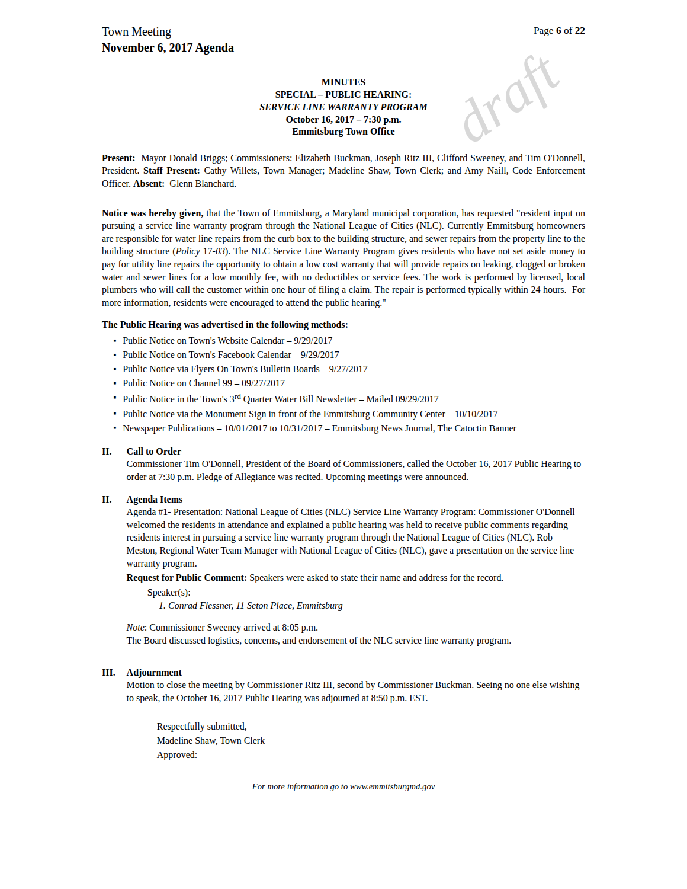draft
Town Meeting
November 6, 2017 Agenda
Page 6 of 22
MINUTES
SPECIAL – PUBLIC HEARING:
SERVICE LINE WARRANTY PROGRAM
October 16, 2017 – 7:30 p.m.
Emmitsburg Town Office
Present: Mayor Donald Briggs; Commissioners: Elizabeth Buckman, Joseph Ritz III, Clifford Sweeney, and Tim O'Donnell, President. Staff Present: Cathy Willets, Town Manager; Madeline Shaw, Town Clerk; and Amy Naill, Code Enforcement Officer. Absent: Glenn Blanchard.
Notice was hereby given, that the Town of Emmitsburg, a Maryland municipal corporation, has requested "resident input on pursuing a service line warranty program through the National League of Cities (NLC). Currently Emmitsburg homeowners are responsible for water line repairs from the curb box to the building structure, and sewer repairs from the property line to the building structure (Policy 17-03). The NLC Service Line Warranty Program gives residents who have not set aside money to pay for utility line repairs the opportunity to obtain a low cost warranty that will provide repairs on leaking, clogged or broken water and sewer lines for a low monthly fee, with no deductibles or service fees. The work is performed by licensed, local plumbers who will call the customer within one hour of filing a claim. The repair is performed typically within 24 hours. For more information, residents were encouraged to attend the public hearing."
The Public Hearing was advertised in the following methods:
Public Notice on Town's Website Calendar – 9/29/2017
Public Notice on Town's Facebook Calendar – 9/29/2017
Public Notice via Flyers On Town's Bulletin Boards – 9/27/2017
Public Notice on Channel 99 – 09/27/2017
Public Notice in the Town's 3rd Quarter Water Bill Newsletter – Mailed 09/29/2017
Public Notice via the Monument Sign in front of the Emmitsburg Community Center – 10/10/2017
Newspaper Publications – 10/01/2017 to 10/31/2017 – Emmitsburg News Journal, The Catoctin Banner
II.
Call to Order
Commissioner Tim O'Donnell, President of the Board of Commissioners, called the October 16, 2017 Public Hearing to order at 7:30 p.m. Pledge of Allegiance was recited. Upcoming meetings were announced.
II.
Agenda Items
Agenda #1- Presentation: National League of Cities (NLC) Service Line Warranty Program: Commissioner O'Donnell welcomed the residents in attendance and explained a public hearing was held to receive public comments regarding residents interest in pursuing a service line warranty program through the National League of Cities (NLC). Rob Meston, Regional Water Team Manager with National League of Cities (NLC), gave a presentation on the service line warranty program.
Request for Public Comment: Speakers were asked to state their name and address for the record.
Speaker(s):
Conrad Flessner, 11 Seton Place, Emmitsburg
Note: Commissioner Sweeney arrived at 8:05 p.m.
The Board discussed logistics, concerns, and endorsement of the NLC service line warranty program.
III.
Adjournment
Motion to close the meeting by Commissioner Ritz III, second by Commissioner Buckman. Seeing no one else wishing to speak, the October 16, 2017 Public Hearing was adjourned at 8:50 p.m. EST.
Respectfully submitted,
Madeline Shaw, Town Clerk
Approved:
For more information go to www.emmitsburgmd.gov